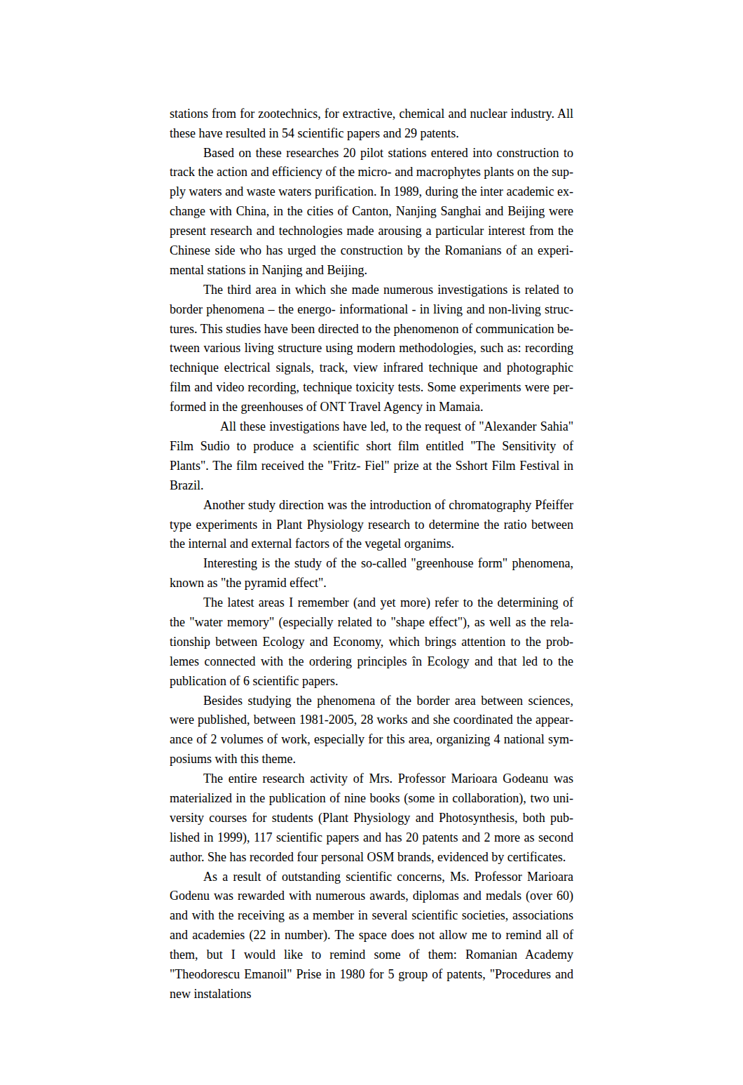stations from for zootechnics, for extractive, chemical and nuclear industry. All these have resulted in 54 scientific papers and 29 patents.
Based on these researches 20 pilot stations entered into construction to track the action and efficiency of the micro- and macrophytes plants on the supply waters and waste waters purification. In 1989, during the inter academic exchange with China, in the cities of Canton, Nanjing Sanghai and Beijing were present research and technologies made arousing a particular interest from the Chinese side who has urged the construction by the Romanians of an experimental stations in Nanjing and Beijing.
The third area in which she made numerous investigations is related to border phenomena – the energo- informational - in living and non-living structures. This studies have been directed to the phenomenon of communication between various living structure using modern methodologies, such as: recording technique electrical signals, track, view infrared technique and photographic film and video recording, technique toxicity tests. Some experiments were performed in the greenhouses of ONT Travel Agency in Mamaia.
All these investigations have led, to the request of "Alexander Sahia" Film Sudio to produce a scientific short film entitled "The Sensitivity of Plants". The film received the "Fritz- Fiel" prize at the Sshort Film Festival in Brazil.
Another study direction was the introduction of chromatography Pfeiffer type experiments in Plant Physiology research to determine the ratio between the internal and external factors of the vegetal organims.
Interesting is the study of the so-called "greenhouse form" phenomena, known as "the pyramid effect".
The latest areas I remember (and yet more) refer to the determining of the "water memory" (especially related to "shape effect"), as well as the relationship between Ecology and Economy, which brings attention to the problemes connected with the ordering principles în Ecology and that led to the publication of 6 scientific papers.
Besides studying the phenomena of the border area between sciences, were published, between 1981-2005, 28 works and she coordinated the appearance of 2 volumes of work, especially for this area, organizing 4 national symposiums with this theme.
The entire research activity of Mrs. Professor Marioara Godeanu was materialized in the publication of nine books (some in collaboration), two university courses for students (Plant Physiology and Photosynthesis, both published in 1999), 117 scientific papers and has 20 patents and 2 more as second author. She has recorded four personal OSM brands, evidenced by certificates.
As a result of outstanding scientific concerns, Ms. Professor Marioara Godenu was rewarded with numerous awards, diplomas and medals (over 60) and with the receiving as a member in several scientific societies, associations and academies (22 in number). The space does not allow me to remind all of them, but I would like to remind some of them: Romanian Academy "Theodorescu Emanoil" Prise in 1980 for 5 group of patents, "Procedures and new instalations